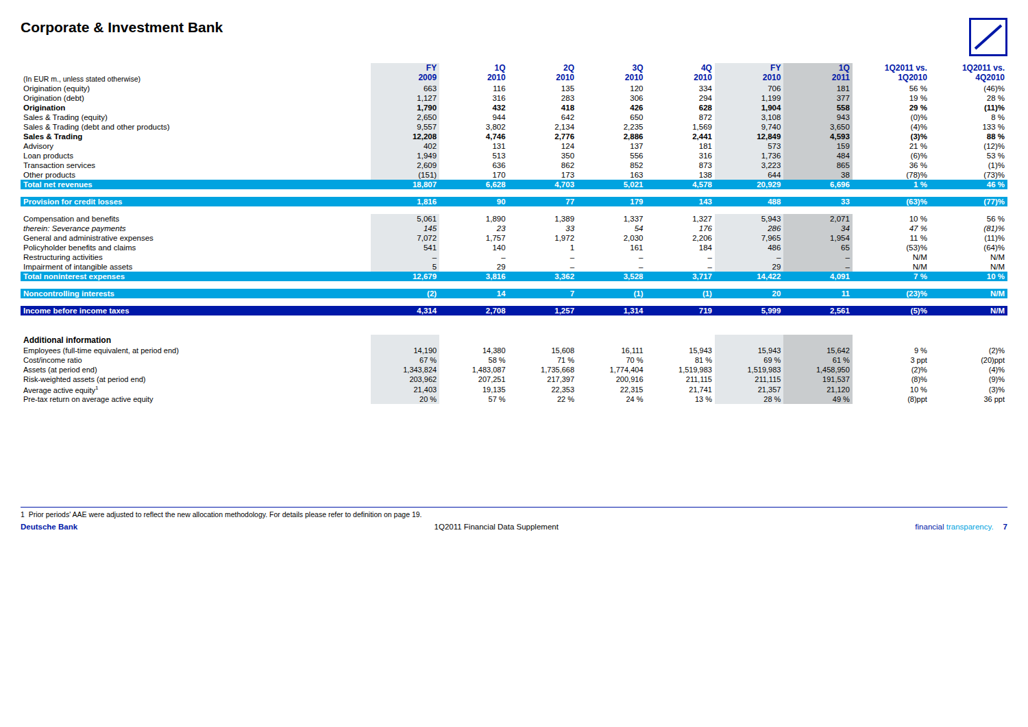Corporate & Investment Bank
| (In EUR m., unless stated otherwise) | FY 2009 | 1Q 2010 | 2Q 2010 | 3Q 2010 | 4Q 2010 | FY 2010 | 1Q 2011 | 1Q2011 vs. 1Q2010 | 1Q2011 vs. 4Q2010 |
| --- | --- | --- | --- | --- | --- | --- | --- | --- | --- |
| Origination (equity) | 663 | 116 | 135 | 120 | 334 | 706 | 181 | 56 % | (46)% |
| Origination (debt) | 1,127 | 316 | 283 | 306 | 294 | 1,199 | 377 | 19 % | 28 % |
| Origination | 1,790 | 432 | 418 | 426 | 628 | 1,904 | 558 | 29 % | (11)% |
| Sales & Trading (equity) | 2,650 | 944 | 642 | 650 | 872 | 3,108 | 943 | (0)% | 8 % |
| Sales & Trading (debt and other products) | 9,557 | 3,802 | 2,134 | 2,235 | 1,569 | 9,740 | 3,650 | (4)% | 133 % |
| Sales & Trading | 12,208 | 4,746 | 2,776 | 2,886 | 2,441 | 12,849 | 4,593 | (3)% | 88 % |
| Advisory | 402 | 131 | 124 | 137 | 181 | 573 | 159 | 21 % | (12)% |
| Loan products | 1,949 | 513 | 350 | 556 | 316 | 1,736 | 484 | (6)% | 53 % |
| Transaction services | 2,609 | 636 | 862 | 852 | 873 | 3,223 | 865 | 36 % | (1)% |
| Other products | (151) | 170 | 173 | 163 | 138 | 644 | 38 | (78)% | (73)% |
| Total net revenues | 18,807 | 6,628 | 4,703 | 5,021 | 4,578 | 20,929 | 6,696 | 1 % | 46 % |
| Provision for credit losses | 1,816 | 90 | 77 | 179 | 143 | 488 | 33 | (63)% | (77)% |
| Compensation and benefits | 5,061 | 1,890 | 1,389 | 1,337 | 1,327 | 5,943 | 2,071 | 10 % | 56 % |
| therein: Severance payments | 145 | 23 | 33 | 54 | 176 | 286 | 34 | 47 % | (81)% |
| General and administrative expenses | 7,072 | 1,757 | 1,972 | 2,030 | 2,206 | 7,965 | 1,954 | 11 % | (11)% |
| Policyholder benefits and claims | 541 | 140 | 1 | 161 | 184 | 486 | 65 | (53)% | (64)% |
| Restructuring activities | – | – | – | – | – | – | – | N/M | N/M |
| Impairment of intangible assets | 5 | 29 | – | – | – | 29 | – | N/M | N/M |
| Total noninterest expenses | 12,679 | 3,816 | 3,362 | 3,528 | 3,717 | 14,422 | 4,091 | 7 % | 10 % |
| Noncontrolling interests | (2) | 14 | 7 | (1) | (1) | 20 | 11 | (23)% | N/M |
| Income before income taxes | 4,314 | 2,708 | 1,257 | 1,314 | 719 | 5,999 | 2,561 | (5)% | N/M |
| Additional information | | | | | | | | | |
| Employees (full-time equivalent, at period end) | 14,190 | 14,380 | 15,608 | 16,111 | 15,943 | 15,943 | 15,642 | 9 % | (2)% |
| Cost/income ratio | 67 % | 58 % | 71 % | 70 % | 81 % | 69 % | 61 % | 3 ppt | (20)ppt |
| Assets (at period end) | 1,343,824 | 1,483,087 | 1,735,668 | 1,774,404 | 1,519,983 | 1,519,983 | 1,458,950 | (2)% | (4)% |
| Risk-weighted assets (at period end) | 203,962 | 207,251 | 217,397 | 200,916 | 211,115 | 211,115 | 191,537 | (8)% | (9)% |
| Average active equity 1 | 21,403 | 19,135 | 22,353 | 22,315 | 21,741 | 21,357 | 21,120 | 10 % | (3)% |
| Pre-tax return on average active equity | 20 % | 57 % | 22 % | 24 % | 13 % | 28 % | 49 % | (8)ppt | 36 ppt |
1 Prior periods' AAE were adjusted to reflect the new allocation methodology. For details please refer to definition on page 19.
Deutsche Bank
1Q2011 Financial Data Supplement
financial transparency. 7